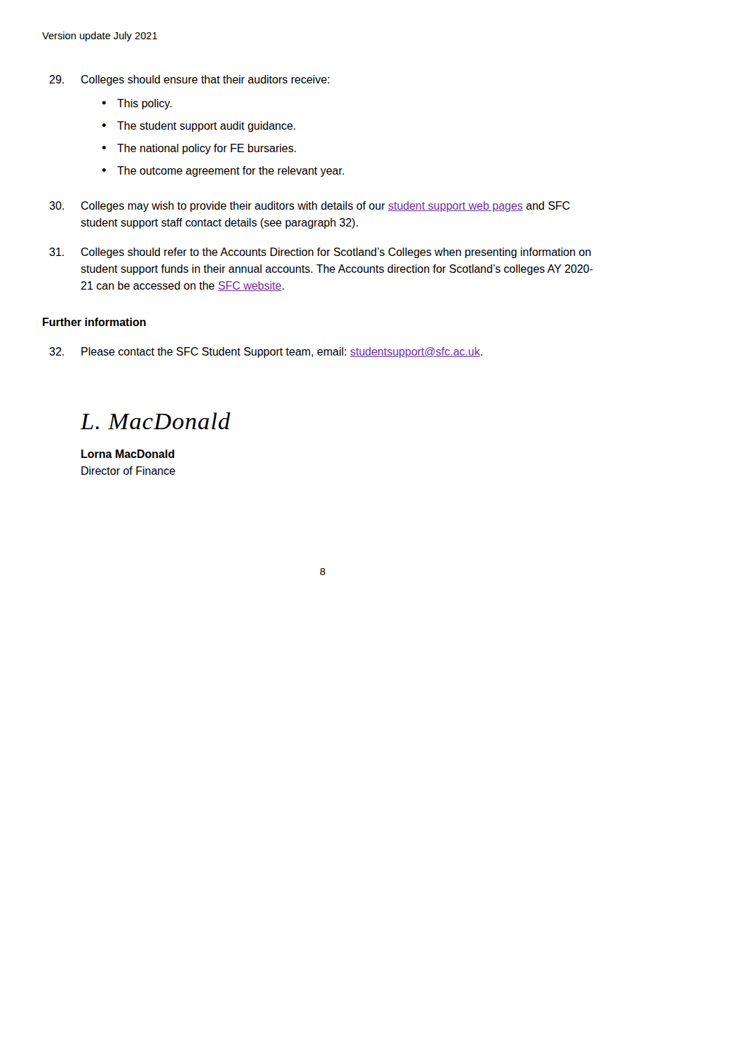Version update July 2021
Colleges should ensure that their auditors receive:
This policy.
The student support audit guidance.
The national policy for FE bursaries.
The outcome agreement for the relevant year.
Colleges may wish to provide their auditors with details of our student support web pages and SFC student support staff contact details (see paragraph 32).
Colleges should refer to the Accounts Direction for Scotland’s Colleges when presenting information on student support funds in their annual accounts. The Accounts direction for Scotland’s colleges AY 2020-21 can be accessed on the SFC website.
Further information
Please contact the SFC Student Support team, email: studentsupport@sfc.ac.uk.
L. MacDonald
Lorna MacDonald
Director of Finance
8